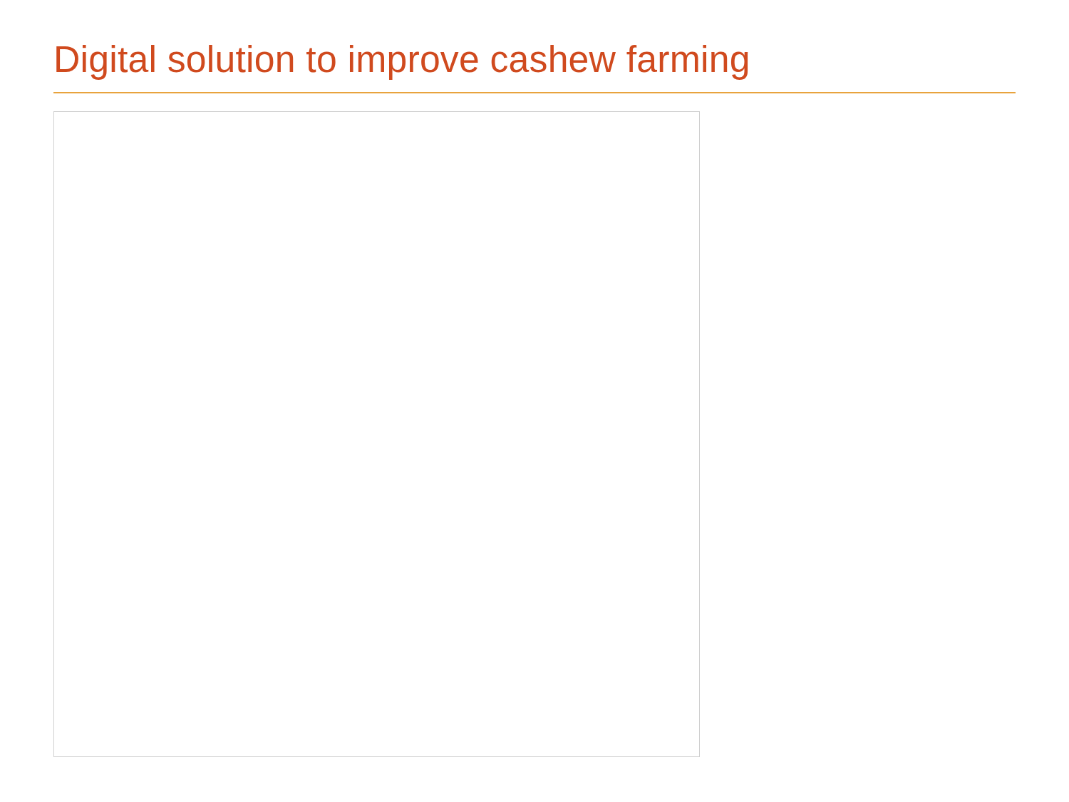Digital solution to improve cashew farming